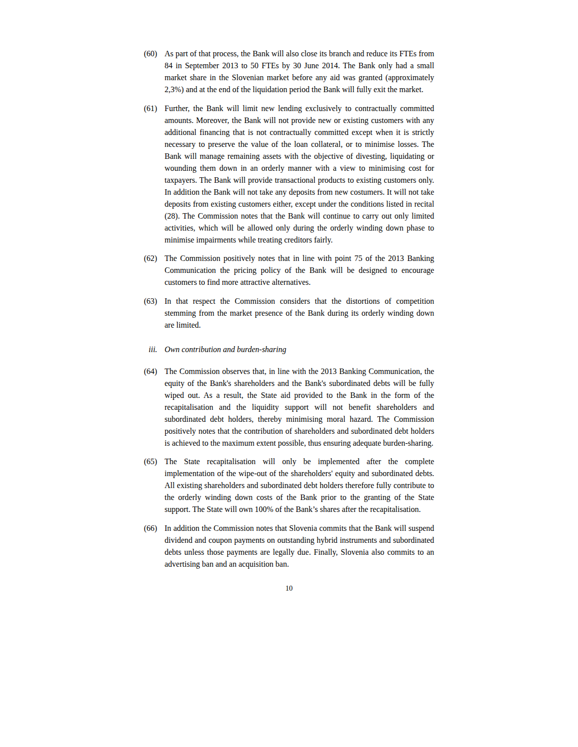(60)
As part of that process, the Bank will also close its branch and reduce its FTEs from 84 in September 2013 to 50 FTEs by 30 June 2014. The Bank only had a small market share in the Slovenian market before any aid was granted (approximately 2,3%) and at the end of the liquidation period the Bank will fully exit the market.
(61)
Further, the Bank will limit new lending exclusively to contractually committed amounts. Moreover, the Bank will not provide new or existing customers with any additional financing that is not contractually committed except when it is strictly necessary to preserve the value of the loan collateral, or to minimise losses. The Bank will manage remaining assets with the objective of divesting, liquidating or wounding them down in an orderly manner with a view to minimising cost for taxpayers. The Bank will provide transactional products to existing customers only. In addition the Bank will not take any deposits from new costumers. It will not take deposits from existing customers either, except under the conditions listed in recital (28). The Commission notes that the Bank will continue to carry out only limited activities, which will be allowed only during the orderly winding down phase to minimise impairments while treating creditors fairly.
(62)
The Commission positively notes that in line with point 75 of the 2013 Banking Communication the pricing policy of the Bank will be designed to encourage customers to find more attractive alternatives.
(63)
In that respect the Commission considers that the distortions of competition stemming from the market presence of the Bank during its orderly winding down are limited.
iii.
Own contribution and burden-sharing
(64)
The Commission observes that, in line with the 2013 Banking Communication, the equity of the Bank's shareholders and the Bank's subordinated debts will be fully wiped out. As a result, the State aid provided to the Bank in the form of the recapitalisation and the liquidity support will not benefit shareholders and subordinated debt holders, thereby minimising moral hazard. The Commission positively notes that the contribution of shareholders and subordinated debt holders is achieved to the maximum extent possible, thus ensuring adequate burden-sharing.
(65)
The State recapitalisation will only be implemented after the complete implementation of the wipe-out of the shareholders' equity and subordinated debts. All existing shareholders and subordinated debt holders therefore fully contribute to the orderly winding down costs of the Bank prior to the granting of the State support. The State will own 100% of the Bank’s shares after the recapitalisation.
(66)
In addition the Commission notes that Slovenia commits that the Bank will suspend dividend and coupon payments on outstanding hybrid instruments and subordinated debts unless those payments are legally due. Finally, Slovenia also commits to an advertising ban and an acquisition ban.
10